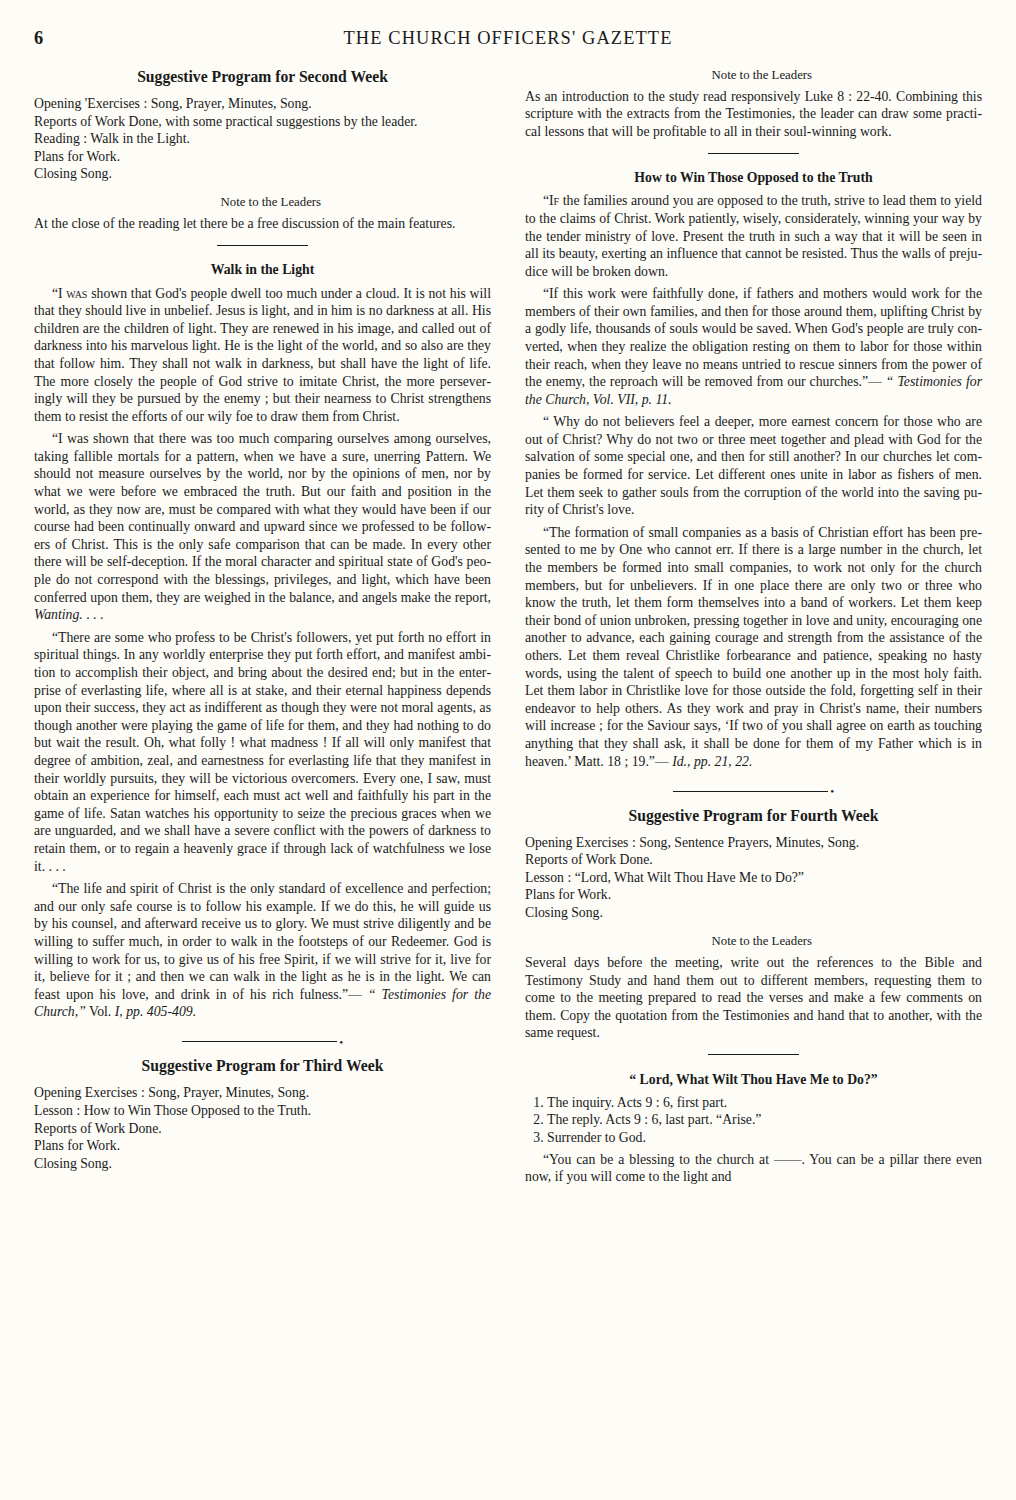6
THE CHURCH OFFICERS' GAZETTE
Suggestive Program for Second Week
Opening 'Exercises : Song, Prayer, Minutes, Song.
Reports of Work Done, with some practical suggestions by the leader.
Reading : Walk in the Light.
Plans for Work.
Closing Song.
Note to the Leaders
At the close of the reading let there be a free discussion of the main features.
Walk in the Light
“I was shown that God's people dwell too much under a cloud. It is not his will that they should live in unbelief. Jesus is light, and in him is no darkness at all. His children are the children of light. They are renewed in his image, and called out of darkness into his marvelous light. He is the light of the world, and so also are they that follow him. They shall not walk in darkness, but shall have the light of life. The more closely the people of God strive to imitate Christ, the more perseveringly will they be pursued by the enemy ; but their nearness to Christ strengthens them to resist the efforts of our wily foe to draw them from Christ.
“I was shown that there was too much comparing ourselves among ourselves, taking fallible mortals for a pattern, when we have a sure, unerring Pattern. We should not measure ourselves by the world, nor by the opinions of men, nor by what we were before we embraced the truth. But our faith and position in the world, as they now are, must be compared with what they would have been if our course had been continually onward and upward since we professed to be followers of Christ. This is the only safe comparison that can be made. In every other there will be self-deception. If the moral character and spiritual state of God's people do not correspond with the blessings, privileges, and light, which have been conferred upon them, they are weighed in the balance, and angels make the report, Wanting. . . .
“There are some who profess to be Christ's followers, yet put forth no effort in spiritual things. In any worldly enterprise they put forth effort, and manifest ambition to accomplish their object, and bring about the desired end; but in the enterprise of everlasting life, where all is at stake, and their eternal happiness depends upon their success, they act as indifferent as though they were not moral agents, as though another were playing the game of life for them, and they had nothing to do but wait the result. Oh, what folly ! what madness ! If all will only manifest that degree of ambition, zeal, and earnestness for everlasting life that they manifest in their worldly pursuits, they will be victorious overcomers. Every one, I saw, must obtain an experience for himself, each must act well and faithfully his part in the game of life. Satan watches his opportunity to seize the precious graces when we are unguarded, and we shall have a severe conflict with the powers of darkness to retain them, or to regain a heavenly grace if through lack of watchfulness we lose it. . . .
“The life and spirit of Christ is the only standard of excellence and perfection; and our only safe course is to follow his example. If we do this, he will guide us by his counsel, and afterward receive us to glory. We must strive diligently and be willing to suffer much, in order to walk in the footsteps of our Redeemer. God is willing to work for us, to give us of his free Spirit, if we will strive for it, live for it, believe for it ; and then we can walk in the light as he is in the light. We can feast upon his love, and drink in of his rich fulness.”— “ Testimonies for the Church,” Vol. I, pp. 405-409.
Suggestive Program for Third Week
Opening Exercises : Song, Prayer, Minutes, Song.
Lesson : How to Win Those Opposed to the Truth.
Reports of Work Done.
Plans for Work.
Closing Song.
Note to the Leaders
As an introduction to the study read responsively Luke 8 : 22-40. Combining this scripture with the extracts from the Testimonies, the leader can draw some practical lessons that will be profitable to all in their soul-winning work.
How to Win Those Opposed to the Truth
“If the families around you are opposed to the truth, strive to lead them to yield to the claims of Christ. Work patiently, wisely, considerately, winning your way by the tender ministry of love. Present the truth in such a way that it will be seen in all its beauty, exerting an influence that cannot be resisted. Thus the walls of prejudice will be broken down.
“If this work were faithfully done, if fathers and mothers would work for the members of their own families, and then for those around them, uplifting Christ by a godly life, thousands of souls would be saved. When God's people are truly converted, when they realize the obligation resting on them to labor for those within their reach, when they leave no means untried to rescue sinners from the power of the enemy, the reproach will be removed from our churches.”— “ Testimonies for the Church, Vol. VII, p. 11.
“ Why do not believers feel a deeper, more earnest concern for those who are out of Christ? Why do not two or three meet together and plead with God for the salvation of some special one, and then for still another? In our churches let companies be formed for service. Let different ones unite in labor as fishers of men. Let them seek to gather souls from the corruption of the world into the saving purity of Christ's love.
“The formation of small companies as a basis of Christian effort has been presented to me by One who cannot err. If there is a large number in the church, let the members be formed into small companies, to work not only for the church members, but for unbelievers. If in one place there are only two or three who know the truth, let them form themselves into a band of workers. Let them keep their bond of union unbroken, pressing together in love and unity, encouraging one another to advance, each gaining courage and strength from the assistance of the others. Let them reveal Christlike forbearance and patience, speaking no hasty words, using the talent of speech to build one another up in the most holy faith. Let them labor in Christlike love for those outside the fold, forgetting self in their endeavor to help others. As they work and pray in Christ's name, their numbers will increase ; for the Saviour says, ‘If two of you shall agree on earth as touching anything that they shall ask, it shall be done for them of my Father which is in heaven.’ Matt. 18 ; 19.”— Id., pp. 21, 22.
Suggestive Program for Fourth Week
Opening Exercises : Song, Sentence Prayers, Minutes, Song.
Reports of Work Done.
Lesson : “Lord, What Wilt Thou Have Me to Do?”
Plans for Work.
Closing Song.
Note to the Leaders
Several days before the meeting, write out the references to the Bible and Testimony Study and hand them out to different members, requesting them to come to the meeting prepared to read the verses and make a few comments on them. Copy the quotation from the Testimonies and hand that to another, with the same request.
“ Lord, What Wilt Thou Have Me to Do?”
The inquiry. Acts 9 : 6, first part.
The reply. Acts 9 : 6, last part. “Arise.”
Surrender to God.
“You can be a blessing to the church at ——. You can be a pillar there even now, if you will come to the light and